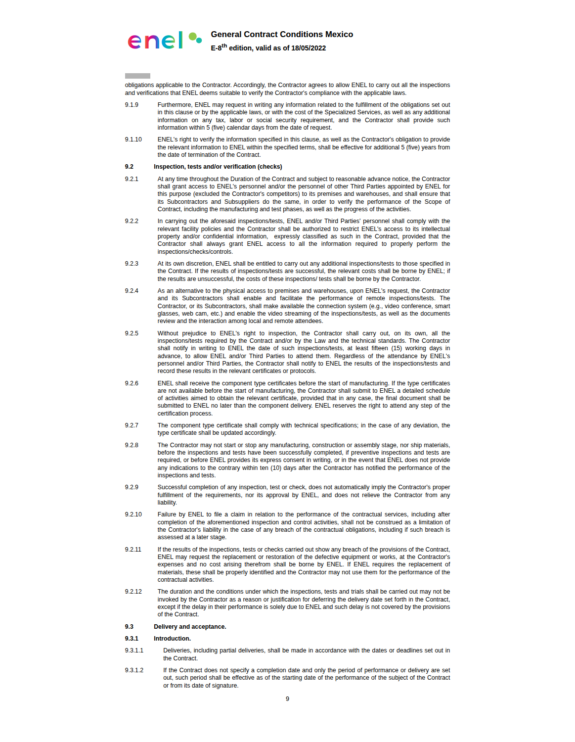General Contract Conditions Mexico
E-8th edition, valid as of 18/05/2022
obligations applicable to the Contractor. Accordingly, the Contractor agrees to allow ENEL to carry out all the inspections and verifications that ENEL deems suitable to verify the Contractor's compliance with the applicable laws.
9.1.9
Furthermore, ENEL may request in writing any information related to the fulfillment of the obligations set out in this clause or by the applicable laws, or with the cost of the Specialized Services, as well as any additional information on any tax, labor or social security requirement, and the Contractor shall provide such information within 5 (five) calendar days from the date of request.
9.1.10
ENEL's right to verify the information specified in this clause, as well as the Contractor's obligation to provide the relevant information to ENEL within the specified terms, shall be effective for additional 5 (five) years from the date of termination of the Contract.
9.2
Inspection, tests and/or verification (checks)
9.2.1
At any time throughout the Duration of the Contract and subject to reasonable advance notice, the Contractor shall grant access to ENEL's personnel and/or the personnel of other Third Parties appointed by ENEL for this purpose (excluded the Contractor's competitors) to its premises and warehouses, and shall ensure that its Subcontractors and Subsuppliers do the same, in order to verify the performance of the Scope of Contract, including the manufacturing and test phases, as well as the progress of the activities.
9.2.2
In carrying out the aforesaid inspections/tests, ENEL and/or Third Parties' personnel shall comply with the relevant facility policies and the Contractor shall be authorized to restrict ENEL's access to its intellectual property and/or confidential information, expressly classified as such in the Contract, provided that the Contractor shall always grant ENEL access to all the information required to properly perform the inspections/checks/controls.
9.2.3
At its own discretion, ENEL shall be entitled to carry out any additional inspections/tests to those specified in the Contract. If the results of inspections/tests are successful, the relevant costs shall be borne by ENEL; if the results are unsuccessful, the costs of these inspections/ tests shall be borne by the Contractor.
9.2.4
As an alternative to the physical access to premises and warehouses, upon ENEL's request, the Contractor and its Subcontractors shall enable and facilitate the performance of remote inspections/tests. The Contractor, or its Subcontractors, shall make available the connection system (e.g., video conference, smart glasses, web cam, etc.) and enable the video streaming of the inspections/tests, as well as the documents review and the interaction among local and remote attendees.
9.2.5
Without prejudice to ENEL's right to inspection, the Contractor shall carry out, on its own, all the inspections/tests required by the Contract and/or by the Law and the technical standards. The Contractor shall notify in writing to ENEL the date of such inspections/tests, at least fifteen (15) working days in advance, to allow ENEL and/or Third Parties to attend them. Regardless of the attendance by ENEL's personnel and/or Third Parties, the Contractor shall notify to ENEL the results of the inspections/tests and record these results in the relevant certificates or protocols.
9.2.6
ENEL shall receive the component type certificates before the start of manufacturing. If the type certificates are not available before the start of manufacturing, the Contractor shall submit to ENEL a detailed schedule of activities aimed to obtain the relevant certificate, provided that in any case, the final document shall be submitted to ENEL no later than the component delivery. ENEL reserves the right to attend any step of the certification process.
9.2.7
The component type certificate shall comply with technical specifications; in the case of any deviation, the type certificate shall be updated accordingly.
9.2.8
The Contractor may not start or stop any manufacturing, construction or assembly stage, nor ship materials, before the inspections and tests have been successfully completed, if preventive inspections and tests are required, or before ENEL provides its express consent in writing, or in the event that ENEL does not provide any indications to the contrary within ten (10) days after the Contractor has notified the performance of the inspections and tests.
9.2.9
Successful completion of any inspection, test or check, does not automatically imply the Contractor's proper fulfillment of the requirements, nor its approval by ENEL, and does not relieve the Contractor from any liability.
9.2.10
Failure by ENEL to file a claim in relation to the performance of the contractual services, including after completion of the aforementioned inspection and control activities, shall not be construed as a limitation of the Contractor's liability in the case of any breach of the contractual obligations, including if such breach is assessed at a later stage.
9.2.11
If the results of the inspections, tests or checks carried out show any breach of the provisions of the Contract, ENEL may request the replacement or restoration of the defective equipment or works, at the Contractor's expenses and no cost arising therefrom shall be borne by ENEL. If ENEL requires the replacement of materials, these shall be properly identified and the Contractor may not use them for the performance of the contractual activities.
9.2.12
The duration and the conditions under which the inspections, tests and trials shall be carried out may not be invoked by the Contractor as a reason or justification for deferring the delivery date set forth in the Contract, except if the delay in their performance is solely due to ENEL and such delay is not covered by the provisions of the Contract.
9.3
Delivery and acceptance.
9.3.1
Introduction.
9.3.1.1
Deliveries, including partial deliveries, shall be made in accordance with the dates or deadlines set out in the Contract.
9.3.1.2
If the Contract does not specify a completion date and only the period of performance or delivery are set out, such period shall be effective as of the starting date of the performance of the subject of the Contract or from its date of signature.
9